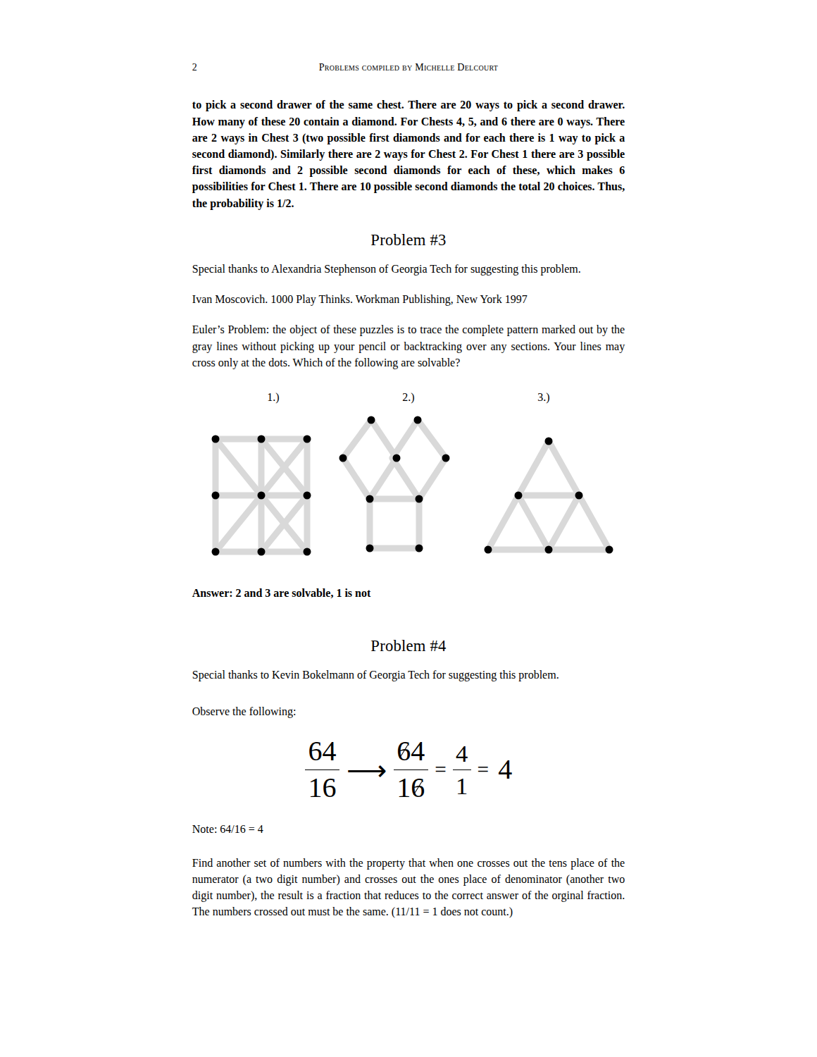2
Problems compiled by Michelle Delcourt
to pick a second drawer of the same chest. There are 20 ways to pick a second drawer. How many of these 20 contain a diamond. For Chests 4, 5, and 6 there are 0 ways. There are 2 ways in Chest 3 (two possible first diamonds and for each there is 1 way to pick a second diamond). Similarly there are 2 ways for Chest 2. For Chest 1 there are 3 possible first diamonds and 2 possible second diamonds for each of these, which makes 6 possibilities for Chest 1. There are 10 possible second diamonds the total 20 choices. Thus, the probability is 1/2.
Problem #3
Special thanks to Alexandria Stephenson of Georgia Tech for suggesting this problem.
Ivan Moscovich. 1000 Play Thinks. Workman Publishing, New York 1997
Euler’s Problem: the object of these puzzles is to trace the complete pattern marked out by the gray lines without picking up your pencil or backtracking over any sections. Your lines may cross only at the dots. Which of the following are solvable?
1.) 2.) 3.)
Answer: 2 and 3 are solvable, 1 is not
Problem #4
Special thanks to Kevin Bokelmann of Georgia Tech for suggesting this problem.
Observe the following:
64 16 ⟶ 64 16 = 4 1 = 4
Note: 64/16 = 4
Find another set of numbers with the property that when one crosses out the tens place of the numerator (a two digit number) and crosses out the ones place of denominator (another two digit number), the result is a fraction that reduces to the correct answer of the orginal fraction. The numbers crossed out must be the same. (11/11 = 1 does not count.)